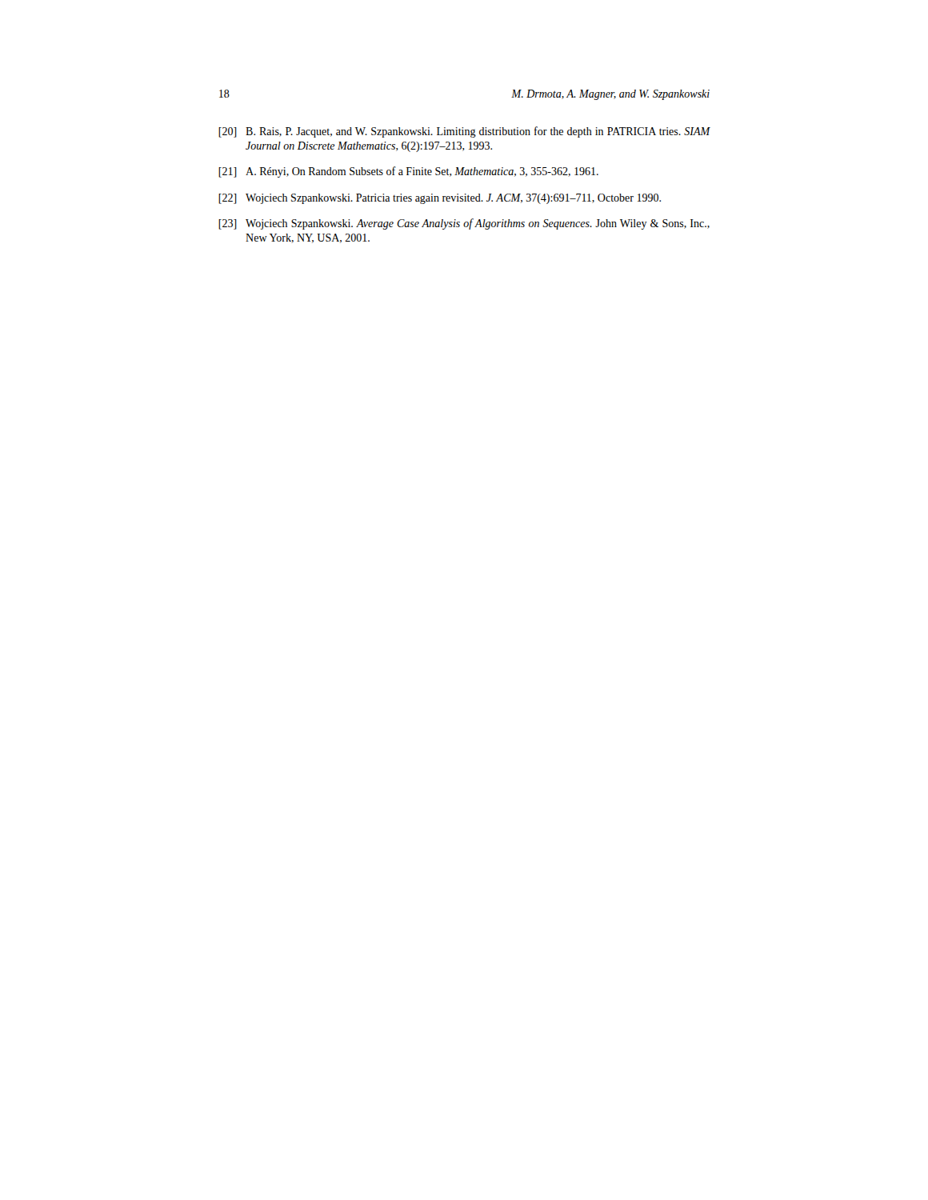18 M. Drmota, A. Magner, and W. Szpankowski
[20] B. Rais, P. Jacquet, and W. Szpankowski. Limiting distribution for the depth in PATRICIA tries. SIAM Journal on Discrete Mathematics, 6(2):197–213, 1993.
[21] A. Rényi, On Random Subsets of a Finite Set, Mathematica, 3, 355-362, 1961.
[22] Wojciech Szpankowski. Patricia tries again revisited. J. ACM, 37(4):691–711, October 1990.
[23] Wojciech Szpankowski. Average Case Analysis of Algorithms on Sequences. John Wiley & Sons, Inc., New York, NY, USA, 2001.